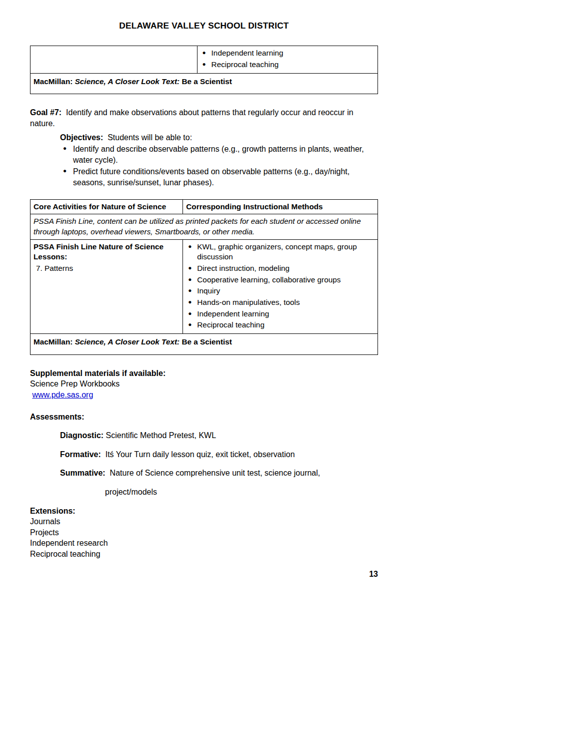DELAWARE VALLEY SCHOOL DISTRICT
| | Independent learning Reciprocal teaching |
| MacMillan: Science, A Closer Look Text: Be a Scientist |
Goal #7: Identify and make observations about patterns that regularly occur and reoccur in nature.
Objectives: Students will be able to:
Identify and describe observable patterns (e.g., growth patterns in plants, weather, water cycle).
Predict future conditions/events based on observable patterns (e.g., day/night, seasons, sunrise/sunset, lunar phases).
| Core Activities for Nature of Science | Corresponding Instructional Methods |
| --- | --- |
| PSSA Finish Line, content can be utilized as printed packets for each student or accessed online through laptops, overhead viewers, Smartboards, or other media. |
| PSSA Finish Line Nature of Science Lessons: Patterns | KWL, graphic organizers, concept maps, group discussion Direct instruction, modeling Cooperative learning, collaborative groups Inquiry Hands-on manipulatives, tools Independent learning Reciprocal teaching |
| MacMillan: Science, A Closer Look Text: Be a Scientist |
Supplemental materials if available:
Science Prep Workbooks
www.pde.sas.org
Assessments:
Diagnostic: Scientific Method Pretest, KWL
Formative: Itś Your Turn daily lesson quiz, exit ticket, observation
Summative: Nature of Science comprehensive unit test, science journal,
project/models
Extensions:
Journals
Projects
Independent research
Reciprocal teaching
13